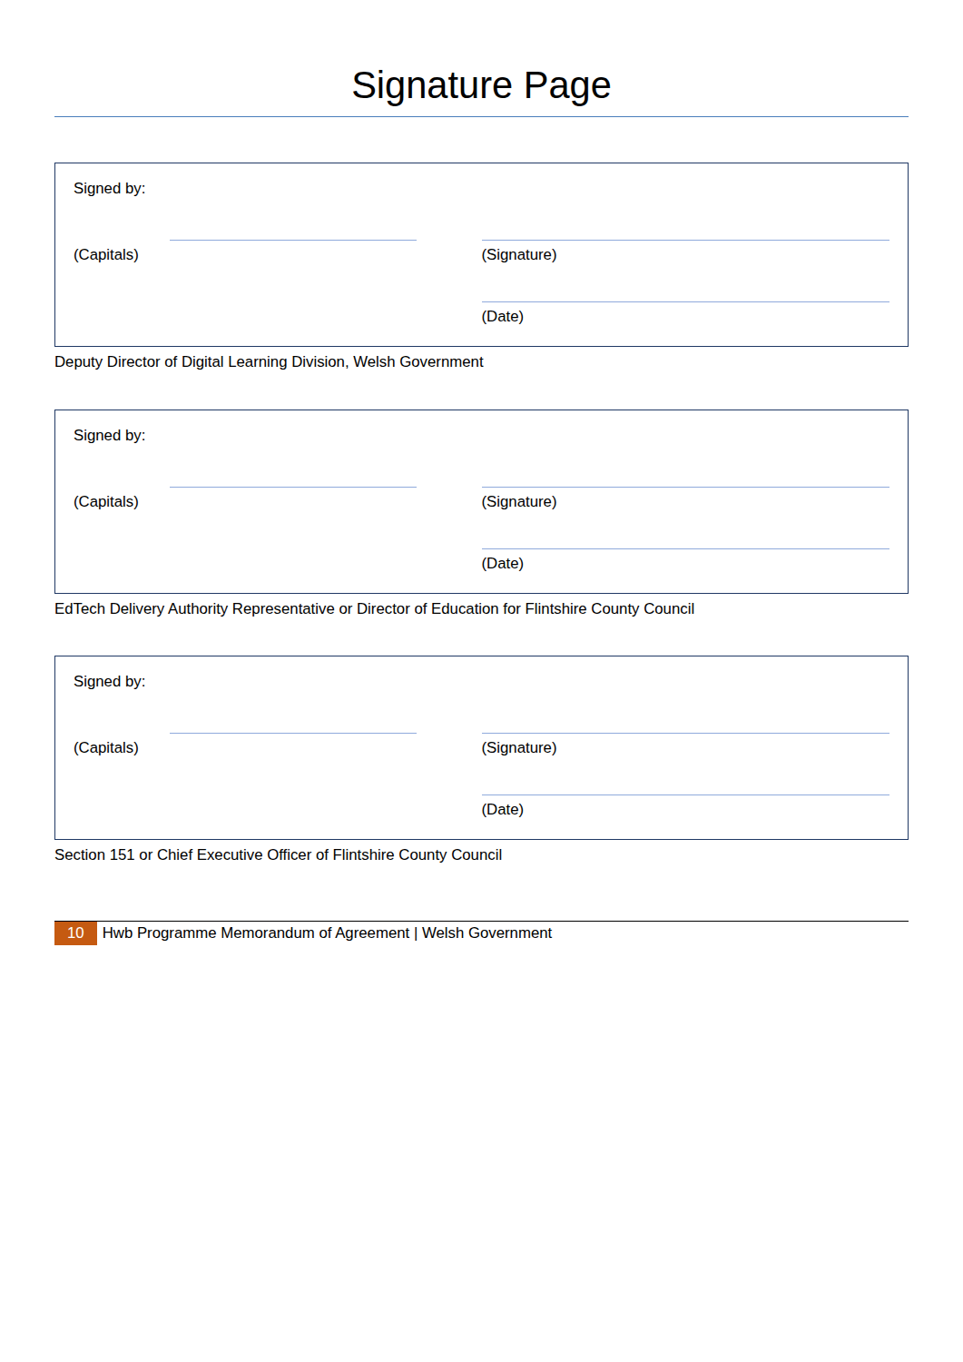Signature Page
Signed by:
(Capitals)
(Signature)
(Date)
Deputy Director of Digital Learning Division, Welsh Government
Signed by:
(Capitals)
(Signature)
(Date)
EdTech Delivery Authority Representative or Director of Education for Flintshire County Council
Signed by:
(Capitals)
(Signature)
(Date)
Section 151 or Chief Executive Officer of Flintshire County Council
10 Hwb Programme Memorandum of Agreement | Welsh Government